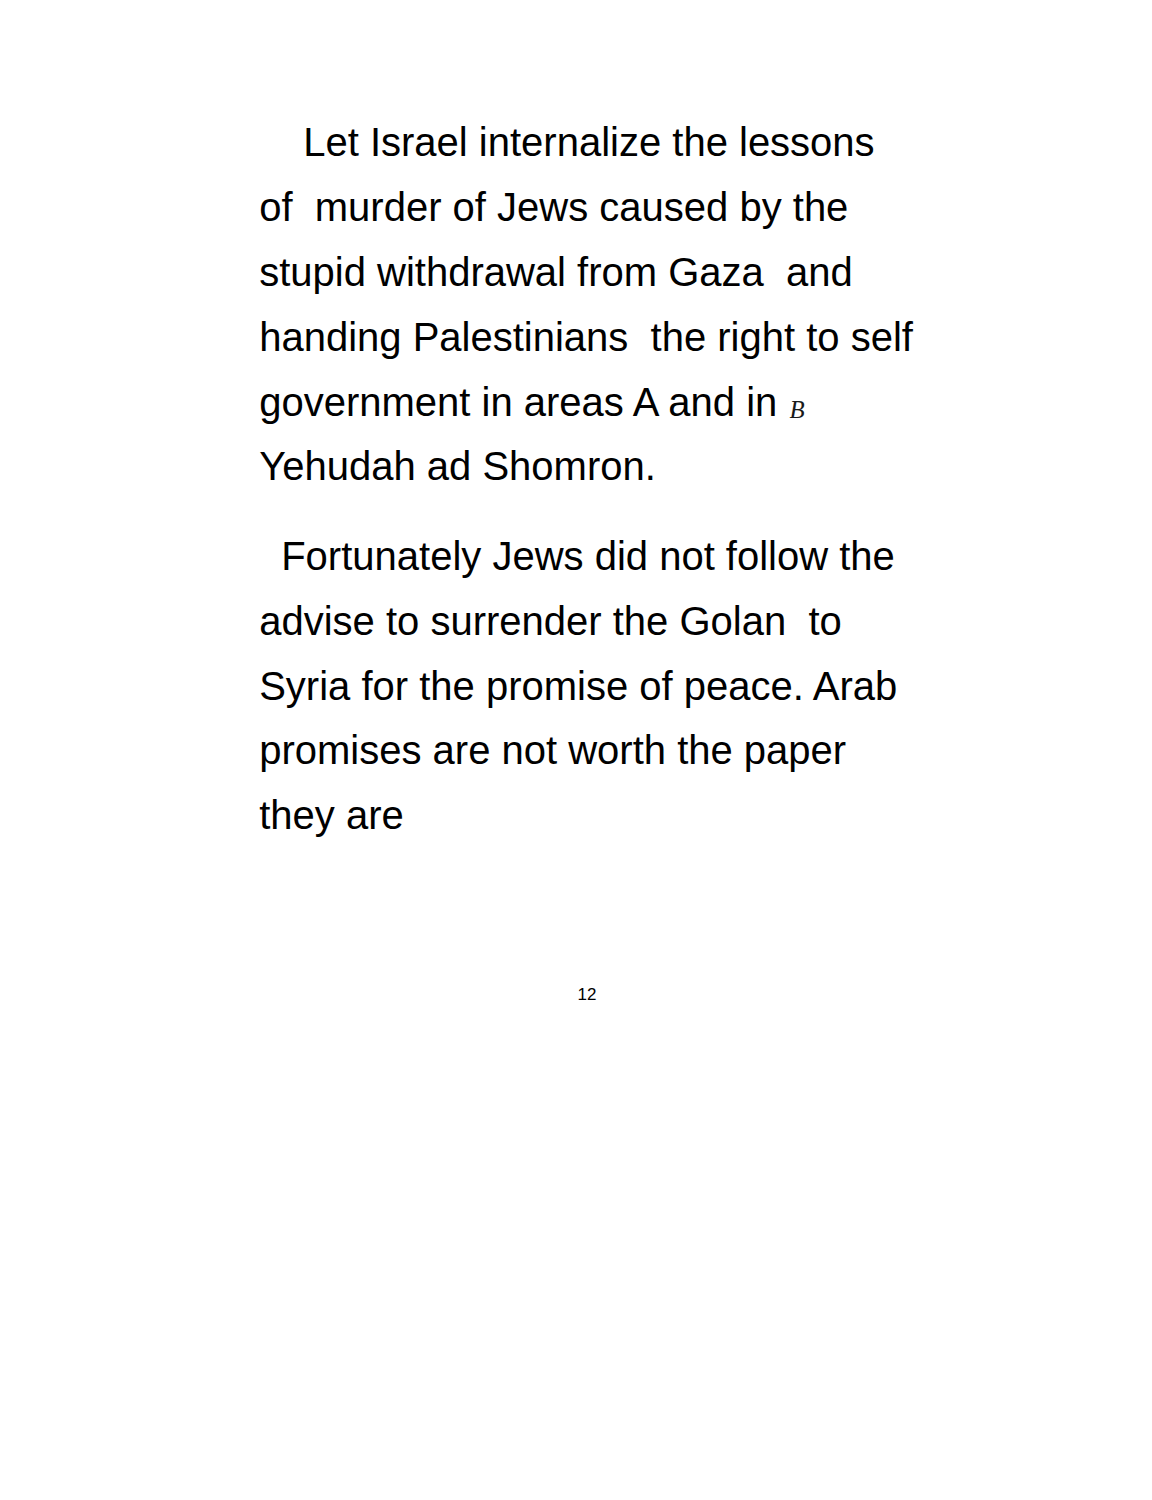Let Israel internalize the lessons of murder of Jews caused by the stupid withdrawal from Gaza and handing Palestinians the right to self government in areas A andB in Yehudah ad Shomron.
Fortunately Jews did not follow the advise to surrender the Golan to Syria for the promise of peace. Arab promises are not worth the paper they are
12